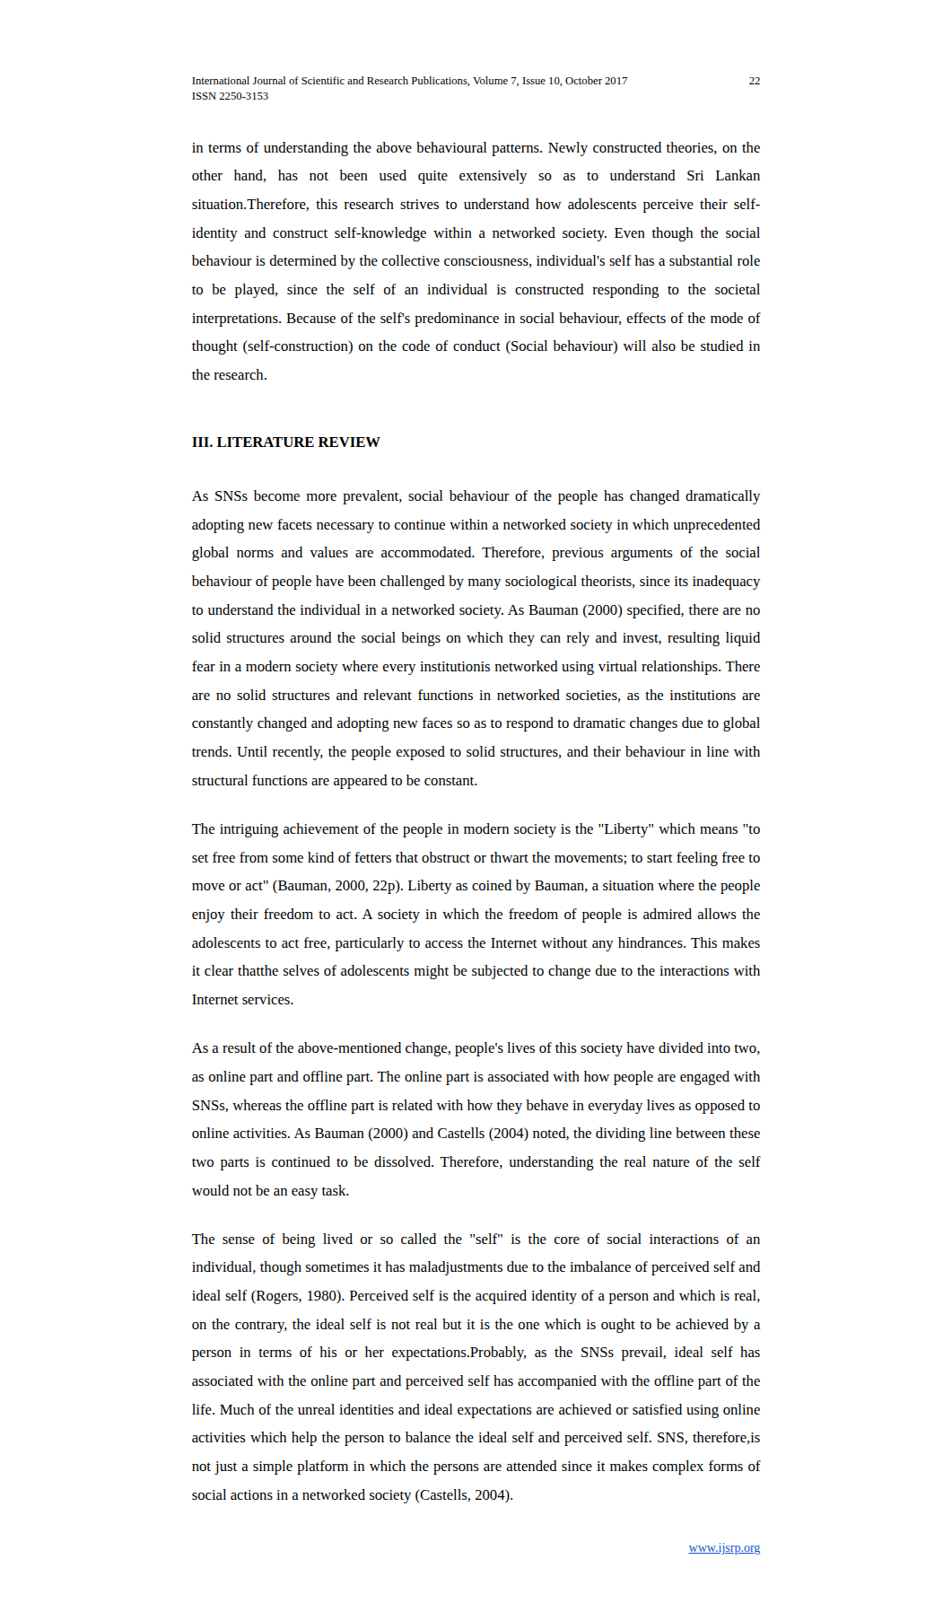22 International Journal of Scientific and Research Publications, Volume 7, Issue 10, October 2017
ISSN 2250-3153
in terms of understanding the above behavioural patterns. Newly constructed theories, on the other hand, has not been used quite extensively so as to understand Sri Lankan situation.Therefore, this research strives to understand how adolescents perceive their self-identity and construct self-knowledge within a networked society. Even though the social behaviour is determined by the collective consciousness, individual's self has a substantial role to be played, since the self of an individual is constructed responding to the societal interpretations. Because of the self's predominance in social behaviour, effects of the mode of thought (self-construction) on the code of conduct (Social behaviour) will also be studied in the research.
III. LITERATURE REVIEW
As SNSs become more prevalent, social behaviour of the people has changed dramatically adopting new facets necessary to continue within a networked society in which unprecedented global norms and values are accommodated. Therefore, previous arguments of the social behaviour of people have been challenged by many sociological theorists, since its inadequacy to understand the individual in a networked society. As Bauman (2000) specified, there are no solid structures around the social beings on which they can rely and invest, resulting liquid fear in a modern society where every institutionis networked using virtual relationships. There are no solid structures and relevant functions in networked societies, as the institutions are constantly changed and adopting new faces so as to respond to dramatic changes due to global trends. Until recently, the people exposed to solid structures, and their behaviour in line with structural functions are appeared to be constant.
The intriguing achievement of the people in modern society is the "Liberty" which means "to set free from some kind of fetters that obstruct or thwart the movements; to start feeling free to move or act" (Bauman, 2000, 22p). Liberty as coined by Bauman, a situation where the people enjoy their freedom to act. A society in which the freedom of people is admired allows the adolescents to act free, particularly to access the Internet without any hindrances. This makes it clear thatthe selves of adolescents might be subjected to change due to the interactions with Internet services.
As a result of the above-mentioned change, people's lives of this society have divided into two, as online part and offline part. The online part is associated with how people are engaged with SNSs, whereas the offline part is related with how they behave in everyday lives as opposed to online activities. As Bauman (2000) and Castells (2004) noted, the dividing line between these two parts is continued to be dissolved. Therefore, understanding the real nature of the self would not be an easy task.
The sense of being lived or so called the "self" is the core of social interactions of an individual, though sometimes it has maladjustments due to the imbalance of perceived self and ideal self (Rogers, 1980). Perceived self is the acquired identity of a person and which is real, on the contrary, the ideal self is not real but it is the one which is ought to be achieved by a person in terms of his or her expectations.Probably, as the SNSs prevail, ideal self has associated with the online part and perceived self has accompanied with the offline part of the life. Much of the unreal identities and ideal expectations are achieved or satisfied using online activities which help the person to balance the ideal self and perceived self. SNS, therefore,is not just a simple platform in which the persons are attended since it makes complex forms of social actions in a networked society (Castells, 2004).
www.ijsrp.org